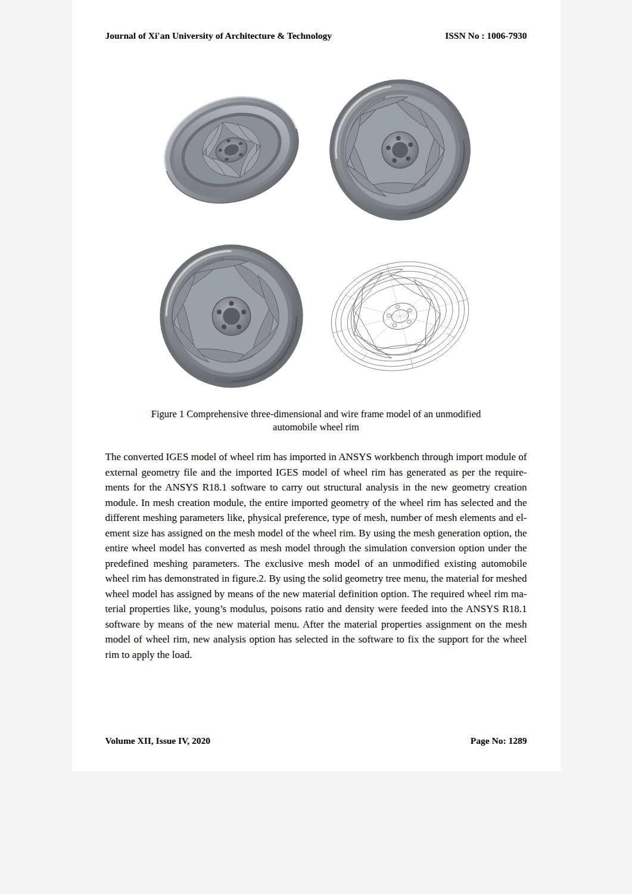Journal of Xi'an University of Architecture & Technology
ISSN No : 1006-7930
Figure 1 Comprehensive three-dimensional and wire frame model of an unmodified
automobile wheel rim
The converted IGES model of wheel rim has imported in ANSYS workbench through import module of external geometry file and the imported IGES model of wheel rim has generated as per the requirements for the ANSYS R18.1 software to carry out structural analysis in the new geometry creation module. In mesh creation module, the entire imported geometry of the wheel rim has selected and the different meshing parameters like, physical preference, type of mesh, number of mesh elements and element size has assigned on the mesh model of the wheel rim. By using the mesh generation option, the entire wheel model has converted as mesh model through the simulation conversion option under the predefined meshing parameters. The exclusive mesh model of an unmodified existing automobile wheel rim has demonstrated in figure.2. By using the solid geometry tree menu, the material for meshed wheel model has assigned by means of the new material definition option. The required wheel rim material properties like, young’s modulus, poisons ratio and density were feeded into the ANSYS R18.1 software by means of the new material menu. After the material properties assignment on the mesh model of wheel rim, new analysis option has selected in the software to fix the support for the wheel rim to apply the load.
Volume XII, Issue IV, 2020
Page No: 1289